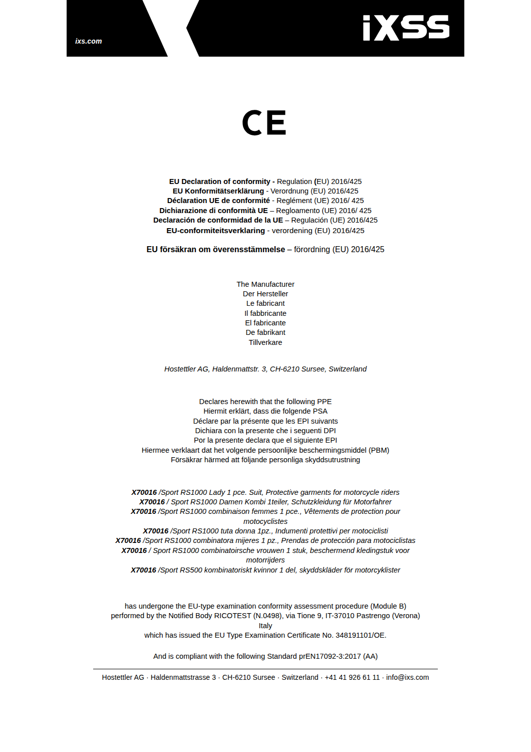ixs.com
EU Declaration of conformity - Regulation (EU) 2016/425
EU Konformitätserklärung - Verordnung (EU) 2016/425
Déclaration UE de conformité - Reglément (UE) 2016/ 425
Dichiarazione di conformità UE – Regloamento (UE) 2016/ 425
Declaración de conformidad de la UE – Regulación (UE) 2016/425
EU-conformiteitsverklaring - verordening (EU) 2016/425
EU försäkran om överensstämmelse – förordning (EU) 2016/425
The Manufacturer
Der Hersteller
Le fabricant
Il fabbricante
El fabricante
De fabrikant
Tillverkare
Hostettler AG, Haldenmattstr. 3, CH-6210 Sursee, Switzerland
Declares herewith that the following PPE
Hiermit erklärt, dass die folgende PSA
Déclare par la présente que les EPI suivants
Dichiara con la presente che i seguenti DPI
Por la presente declara que el siguiente EPI
Hiermee verklaart dat het volgende persoonlijke beschermingsmiddel (PBM)
Försäkrar härmed att följande personliga skyddsutrustning
X70016 /Sport RS1000 Lady 1 pce. Suit, Protective garments for motorcycle riders
X70016 / Sport RS1000 Damen Kombi 1teiler, Schutzkleidung für Motorfahrer
X70016 /Sport RS1000 combinaison femmes 1 pce., Vêtements de protection pour motocyclistes
X70016 /Sport RS1000 tuta donna 1pz., Indumenti protettivi per motociclisti
X70016 /Sport RS1000 combinatora mijeres 1 pz., Prendas de protección para motociclistas
X70016 / Sport RS1000 combinatoirsche vrouwen 1 stuk, beschermend kledingstuk voor motorrijders
X70016 /Sport RS500 kombinatoriskt kvinnor 1 del, skyddskläder för motorcyklister
has undergone the EU-type examination conformity assessment procedure (Module B)
performed by the Notified Body RICOTEST (N.0498), via Tione 9, IT-37010 Pastrengo (Verona) Italy
which has issued the EU Type Examination Certificate No. 348191101/OE.
And is compliant with the following Standard prEN17092-3:2017 (AA)
Hostettler AG · Haldenmattstrasse 3 · CH-6210 Sursee · Switzerland · +41 41 926 61 11 · info@ixs.com